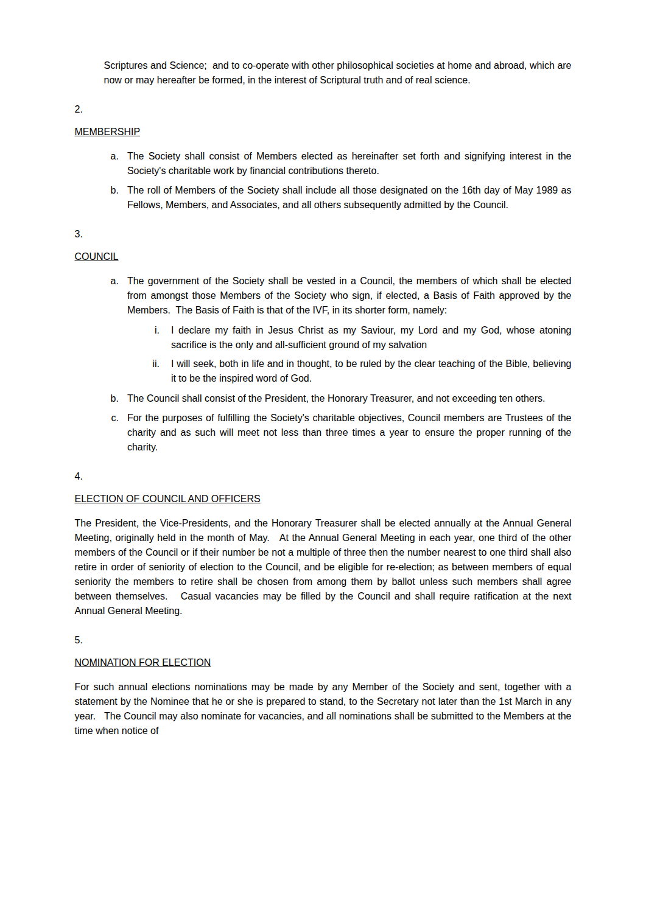Scriptures and Science; and to co-operate with other philosophical societies at home and abroad, which are now or may hereafter be formed, in the interest of Scriptural truth and of real science.
2.
MEMBERSHIP
The Society shall consist of Members elected as hereinafter set forth and signifying interest in the Society's charitable work by financial contributions thereto.
The roll of Members of the Society shall include all those designated on the 16th day of May 1989 as Fellows, Members, and Associates, and all others subsequently admitted by the Council.
3.
COUNCIL
The government of the Society shall be vested in a Council, the members of which shall be elected from amongst those Members of the Society who sign, if elected, a Basis of Faith approved by the Members. The Basis of Faith is that of the IVF, in its shorter form, namely:
I declare my faith in Jesus Christ as my Saviour, my Lord and my God, whose atoning sacrifice is the only and all-sufficient ground of my salvation
I will seek, both in life and in thought, to be ruled by the clear teaching of the Bible, believing it to be the inspired word of God.
The Council shall consist of the President, the Honorary Treasurer, and not exceeding ten others.
For the purposes of fulfilling the Society's charitable objectives, Council members are Trustees of the charity and as such will meet not less than three times a year to ensure the proper running of the charity.
4.
ELECTION OF COUNCIL AND OFFICERS
The President, the Vice-Presidents, and the Honorary Treasurer shall be elected annually at the Annual General Meeting, originally held in the month of May. At the Annual General Meeting in each year, one third of the other members of the Council or if their number be not a multiple of three then the number nearest to one third shall also retire in order of seniority of election to the Council, and be eligible for re-election; as between members of equal seniority the members to retire shall be chosen from among them by ballot unless such members shall agree between themselves. Casual vacancies may be filled by the Council and shall require ratification at the next Annual General Meeting.
5.
NOMINATION FOR ELECTION
For such annual elections nominations may be made by any Member of the Society and sent, together with a statement by the Nominee that he or she is prepared to stand, to the Secretary not later than the 1st March in any year. The Council may also nominate for vacancies, and all nominations shall be submitted to the Members at the time when notice of